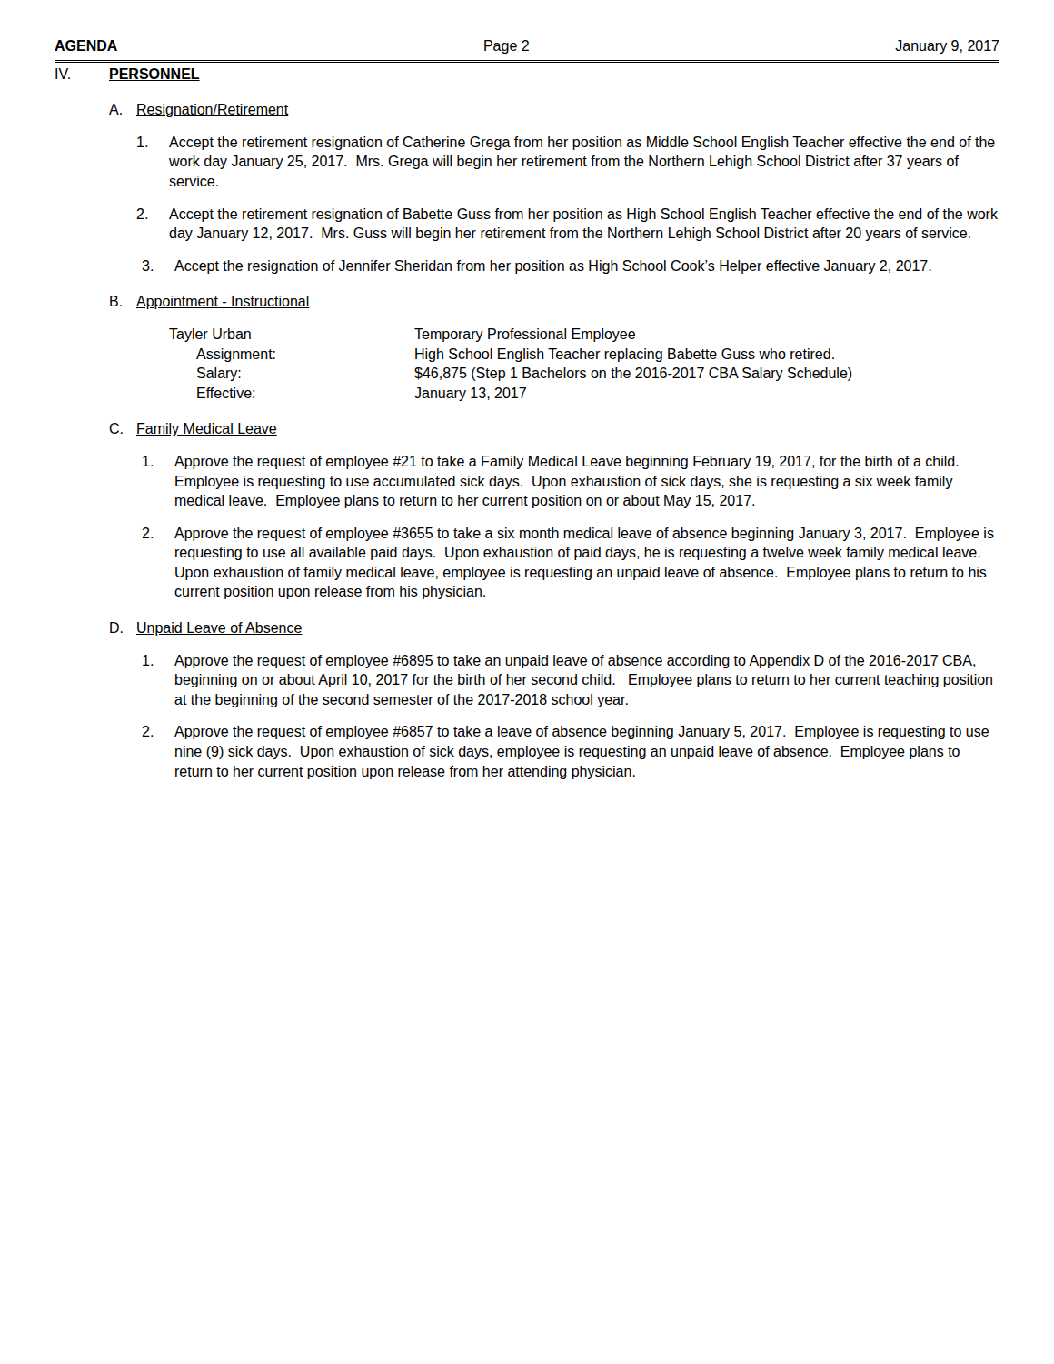AGENDA
Page 2
January 9, 2017
IV.
PERSONNEL
A.
Resignation/Retirement
1.
Accept the retirement resignation of Catherine Grega from her position as Middle School English Teacher effective the end of the work day January 25, 2017. Mrs. Grega will begin her retirement from the Northern Lehigh School District after 37 years of service.
2.
Accept the retirement resignation of Babette Guss from her position as High School English Teacher effective the end of the work day January 12, 2017. Mrs. Guss will begin her retirement from the Northern Lehigh School District after 20 years of service.
3.
Accept the resignation of Jennifer Sheridan from her position as High School Cook’s Helper effective January 2, 2017.
B.
Appointment - Instructional
| Tayler Urban | Temporary Professional Employee |
| Assignment: | High School English Teacher replacing Babette Guss who retired. |
| Salary: | $46,875 (Step 1 Bachelors on the 2016-2017 CBA Salary Schedule) |
| Effective: | January 13, 2017 |
C.
Family Medical Leave
1.
Approve the request of employee #21 to take a Family Medical Leave beginning February 19, 2017, for the birth of a child. Employee is requesting to use accumulated sick days. Upon exhaustion of sick days, she is requesting a six week family medical leave. Employee plans to return to her current position on or about May 15, 2017.
2.
Approve the request of employee #3655 to take a six month medical leave of absence beginning January 3, 2017. Employee is requesting to use all available paid days. Upon exhaustion of paid days, he is requesting a twelve week family medical leave. Upon exhaustion of family medical leave, employee is requesting an unpaid leave of absence. Employee plans to return to his current position upon release from his physician.
D.
Unpaid Leave of Absence
1.
Approve the request of employee #6895 to take an unpaid leave of absence according to Appendix D of the 2016-2017 CBA, beginning on or about April 10, 2017 for the birth of her second child. Employee plans to return to her current teaching position at the beginning of the second semester of the 2017-2018 school year.
2.
Approve the request of employee #6857 to take a leave of absence beginning January 5, 2017. Employee is requesting to use nine (9) sick days. Upon exhaustion of sick days, employee is requesting an unpaid leave of absence. Employee plans to return to her current position upon release from her attending physician.